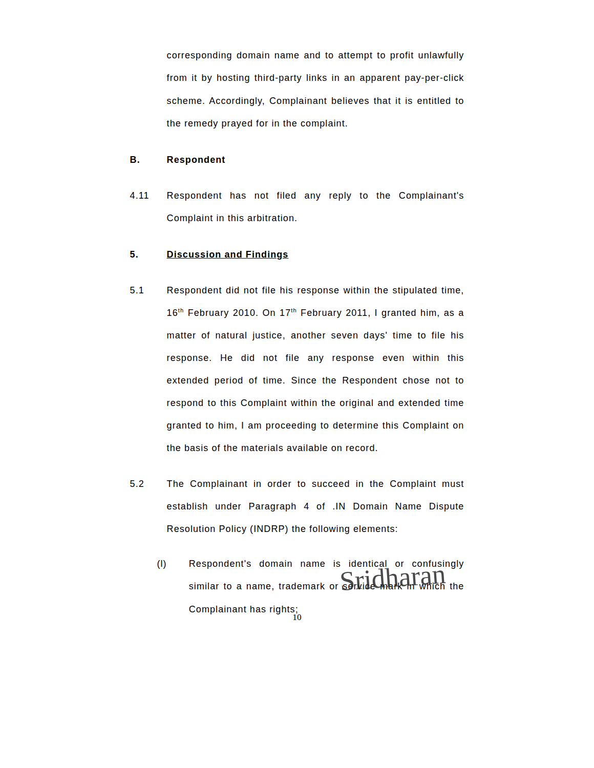corresponding domain name and to attempt to profit unlawfully from it by hosting third-party links in an apparent pay-per-click scheme. Accordingly, Complainant believes that it is entitled to the remedy prayed for in the complaint.
B.
Respondent
4.11
Respondent has not filed any reply to the Complainant's Complaint in this arbitration.
5.
Discussion and Findings
5.1
Respondent did not file his response within the stipulated time, 16th February 2010. On 17th February 2011, I granted him, as a matter of natural justice, another seven days' time to file his response. He did not file any response even within this extended period of time. Since the Respondent chose not to respond to this Complaint within the original and extended time granted to him, I am proceeding to determine this Complaint on the basis of the materials available on record.
5.2
The Complainant in order to succeed in the Complaint must establish under Paragraph 4 of .IN Domain Name Dispute Resolution Policy (INDRP) the following elements:
(l)
Respondent's domain name is identical or confusingly similar to a name, trademark or service mark in which the Complainant has rights;
Sridharan
10